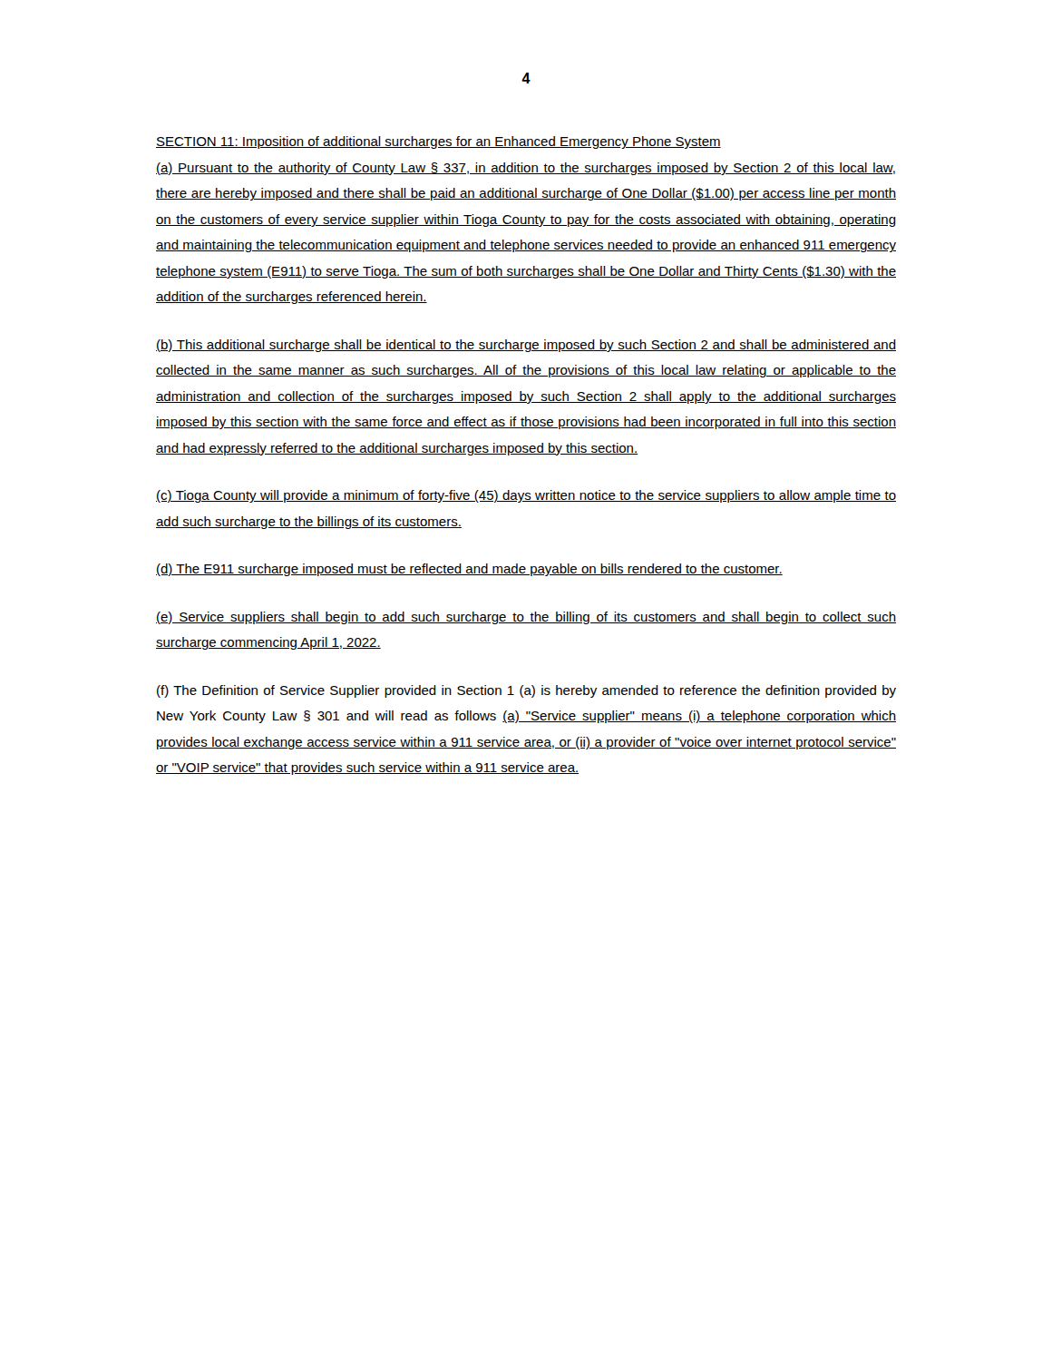4
SECTION 11: Imposition of additional surcharges for an Enhanced Emergency Phone System
(a) Pursuant to the authority of County Law § 337, in addition to the surcharges imposed by Section 2 of this local law, there are hereby imposed and there shall be paid an additional surcharge of One Dollar ($1.00) per access line per month on the customers of every service supplier within Tioga County to pay for the costs associated with obtaining, operating and maintaining the telecommunication equipment and telephone services needed to provide an enhanced 911 emergency telephone system (E911) to serve Tioga. The sum of both surcharges shall be One Dollar and Thirty Cents ($1.30) with the addition of the surcharges referenced herein.
(b) This additional surcharge shall be identical to the surcharge imposed by such Section 2 and shall be administered and collected in the same manner as such surcharges. All of the provisions of this local law relating or applicable to the administration and collection of the surcharges imposed by such Section 2 shall apply to the additional surcharges imposed by this section with the same force and effect as if those provisions had been incorporated in full into this section and had expressly referred to the additional surcharges imposed by this section.
(c) Tioga County will provide a minimum of forty-five (45) days written notice to the service suppliers to allow ample time to add such surcharge to the billings of its customers.
(d) The E911 surcharge imposed must be reflected and made payable on bills rendered to the customer.
(e) Service suppliers shall begin to add such surcharge to the billing of its customers and shall begin to collect such surcharge commencing April 1, 2022.
(f) The Definition of Service Supplier provided in Section 1 (a) is hereby amended to reference the definition provided by New York County Law § 301 and will read as follows (a) "Service supplier" means (i) a telephone corporation which provides local exchange access service within a 911 service area, or (ii) a provider of "voice over internet protocol service" or "VOIP service" that provides such service within a 911 service area.